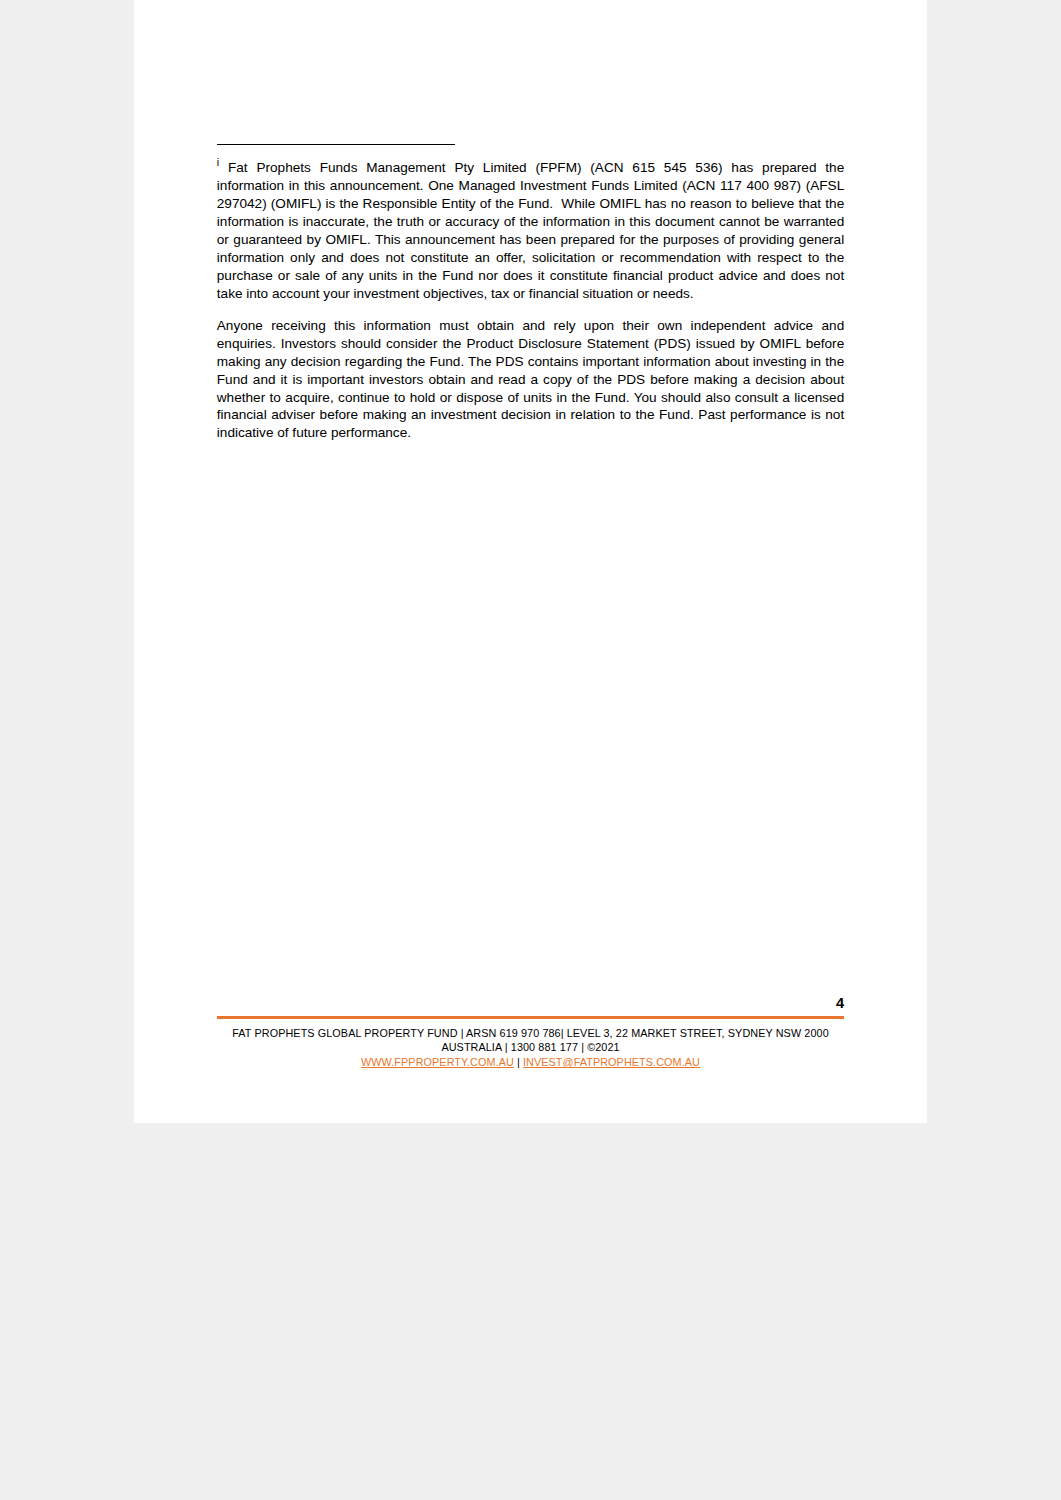i Fat Prophets Funds Management Pty Limited (FPFM) (ACN 615 545 536) has prepared the information in this announcement. One Managed Investment Funds Limited (ACN 117 400 987) (AFSL 297042) (OMIFL) is the Responsible Entity of the Fund. While OMIFL has no reason to believe that the information is inaccurate, the truth or accuracy of the information in this document cannot be warranted or guaranteed by OMIFL. This announcement has been prepared for the purposes of providing general information only and does not constitute an offer, solicitation or recommendation with respect to the purchase or sale of any units in the Fund nor does it constitute financial product advice and does not take into account your investment objectives, tax or financial situation or needs.
Anyone receiving this information must obtain and rely upon their own independent advice and enquiries. Investors should consider the Product Disclosure Statement (PDS) issued by OMIFL before making any decision regarding the Fund. The PDS contains important information about investing in the Fund and it is important investors obtain and read a copy of the PDS before making a decision about whether to acquire, continue to hold or dispose of units in the Fund. You should also consult a licensed financial adviser before making an investment decision in relation to the Fund. Past performance is not indicative of future performance.
4
FAT PROPHETS GLOBAL PROPERTY FUND | ARSN 619 970 786| LEVEL 3, 22 MARKET STREET, SYDNEY NSW 2000 AUSTRALIA | 1300 881 177 | ©2021
WWW.FPPROPERTY.COM.AU | INVEST@FATPROPHETS.COM.AU